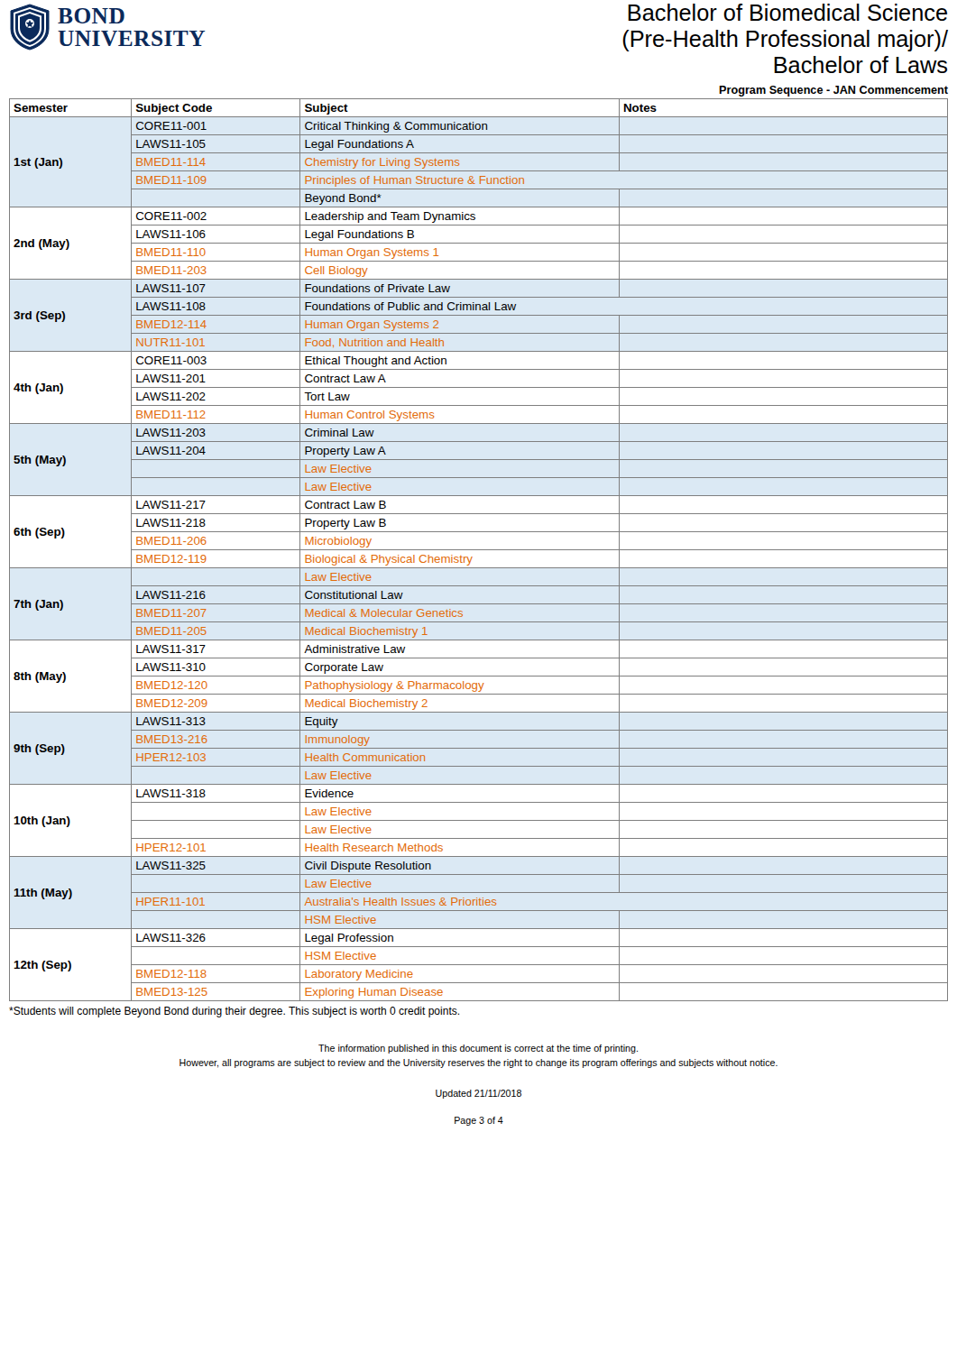BOND UNIVERSITY
Bachelor of Biomedical Science
(Pre-Health Professional major)/
Bachelor of Laws
Program Sequence - JAN Commencement
| Semester | Subject Code | Subject | Notes |
| --- | --- | --- | --- |
| 1st (Jan) | CORE11-001 | Critical Thinking & Communication | |
| LAWS11-105 | Legal Foundations A | |
| BMED11-114 | Chemistry for Living Systems | |
| BMED11-109 | Principles of Human Structure & Function |
| | Beyond Bond* | |
| 2nd (May) | CORE11-002 | Leadership and Team Dynamics | |
| LAWS11-106 | Legal Foundations B | |
| BMED11-110 | Human Organ Systems 1 | |
| BMED11-203 | Cell Biology | |
| 3rd (Sep) | LAWS11-107 | Foundations of Private Law | |
| LAWS11-108 | Foundations of Public and Criminal Law |
| BMED12-114 | Human Organ Systems 2 | |
| NUTR11-101 | Food, Nutrition and Health | |
| 4th (Jan) | CORE11-003 | Ethical Thought and Action | |
| LAWS11-201 | Contract Law A | |
| LAWS11-202 | Tort Law | |
| BMED11-112 | Human Control Systems | |
| 5th (May) | LAWS11-203 | Criminal Law | |
| LAWS11-204 | Property Law A | |
| | Law Elective | |
| | Law Elective | |
| 6th (Sep) | LAWS11-217 | Contract Law B | |
| LAWS11-218 | Property Law B | |
| BMED11-206 | Microbiology | |
| BMED12-119 | Biological & Physical Chemistry | |
| 7th (Jan) | | Law Elective | |
| LAWS11-216 | Constitutional Law | |
| BMED11-207 | Medical & Molecular Genetics | |
| BMED11-205 | Medical Biochemistry 1 | |
| 8th (May) | LAWS11-317 | Administrative Law | |
| LAWS11-310 | Corporate Law | |
| BMED12-120 | Pathophysiology & Pharmacology | |
| BMED12-209 | Medical Biochemistry 2 | |
| 9th (Sep) | LAWS11-313 | Equity | |
| BMED13-216 | Immunology | |
| HPER12-103 | Health Communication | |
| | Law Elective | |
| 10th (Jan) | LAWS11-318 | Evidence | |
| | Law Elective | |
| | Law Elective | |
| HPER12-101 | Health Research Methods | |
| 11th (May) | LAWS11-325 | Civil Dispute Resolution | |
| | Law Elective | |
| HPER11-101 | Australia's Health Issues & Priorities |
| | HSM Elective | |
| 12th (Sep) | LAWS11-326 | Legal Profession | |
| | HSM Elective | |
| BMED12-118 | Laboratory Medicine | |
| BMED13-125 | Exploring Human Disease | |
*Students will complete Beyond Bond during their degree. This subject is worth 0 credit points.
The information published in this document is correct at the time of printing.
However, all programs are subject to review and the University reserves the right to change its program offerings and subjects without notice.
Updated 21/11/2018
Page 3 of 4